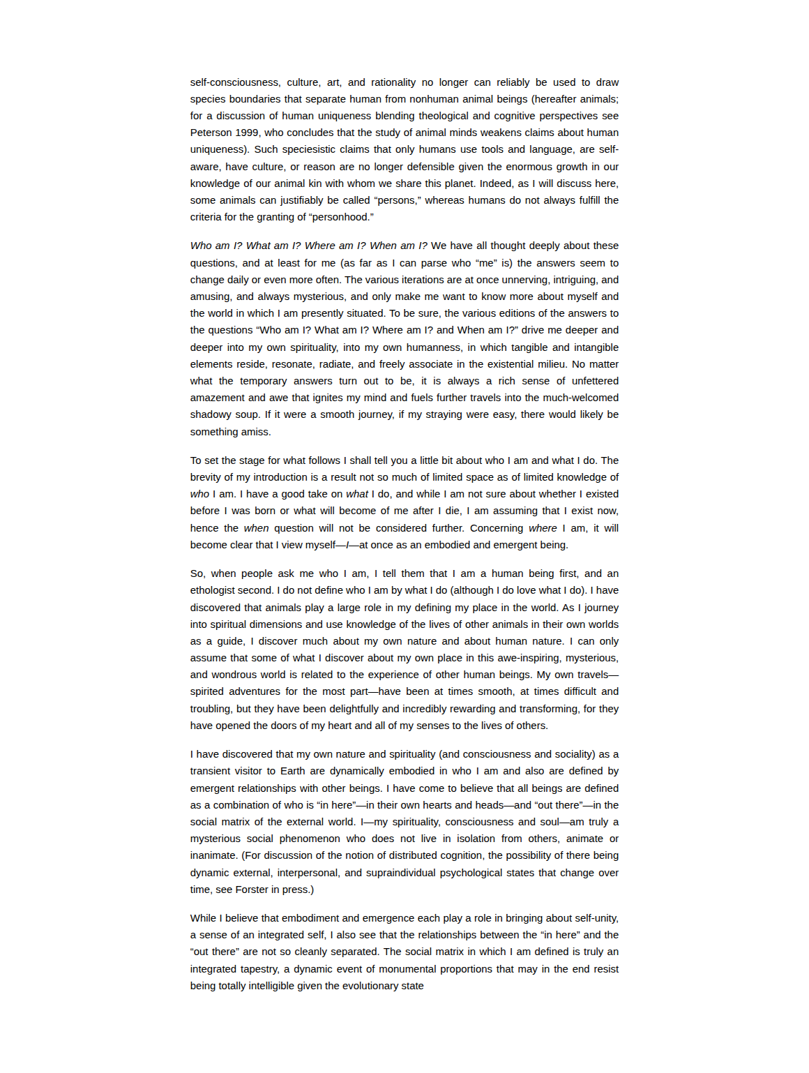self-consciousness, culture, art, and rationality no longer can reliably be used to draw species boundaries that separate human from nonhuman animal beings (hereafter animals; for a discussion of human uniqueness blending theological and cognitive perspectives see Peterson 1999, who concludes that the study of animal minds weakens claims about human uniqueness). Such speciesistic claims that only humans use tools and language, are self-aware, have culture, or reason are no longer defensible given the enormous growth in our knowledge of our animal kin with whom we share this planet. Indeed, as I will discuss here, some animals can justifiably be called “persons,” whereas humans do not always fulfill the criteria for the granting of “personhood.”
Who am I? What am I? Where am I? When am I? We have all thought deeply about these questions, and at least for me (as far as I can parse who “me” is) the answers seem to change daily or even more often. The various iterations are at once unnerving, intriguing, and amusing, and always mysterious, and only make me want to know more about myself and the world in which I am presently situated. To be sure, the various editions of the answers to the questions “Who am I? What am I? Where am I? and When am I?” drive me deeper and deeper into my own spirituality, into my own humanness, in which tangible and intangible elements reside, resonate, radiate, and freely associate in the existential milieu. No matter what the temporary answers turn out to be, it is always a rich sense of unfettered amazement and awe that ignites my mind and fuels further travels into the much-welcomed shadowy soup. If it were a smooth journey, if my straying were easy, there would likely be something amiss.
To set the stage for what follows I shall tell you a little bit about who I am and what I do. The brevity of my introduction is a result not so much of limited space as of limited knowledge of who I am. I have a good take on what I do, and while I am not sure about whether I existed before I was born or what will become of me after I die, I am assuming that I exist now, hence the when question will not be considered further. Concerning where I am, it will become clear that I view myself—I—at once as an embodied and emergent being.
So, when people ask me who I am, I tell them that I am a human being first, and an ethologist second. I do not define who I am by what I do (although I do love what I do). I have discovered that animals play a large role in my defining my place in the world. As I journey into spiritual dimensions and use knowledge of the lives of other animals in their own worlds as a guide, I discover much about my own nature and about human nature. I can only assume that some of what I discover about my own place in this awe-inspiring, mysterious, and wondrous world is related to the experience of other human beings. My own travels—spirited adventures for the most part—have been at times smooth, at times difficult and troubling, but they have been delightfully and incredibly rewarding and transforming, for they have opened the doors of my heart and all of my senses to the lives of others.
I have discovered that my own nature and spirituality (and consciousness and sociality) as a transient visitor to Earth are dynamically embodied in who I am and also are defined by emergent relationships with other beings. I have come to believe that all beings are defined as a combination of who is “in here”—in their own hearts and heads—and “out there”—in the social matrix of the external world. I—my spirituality, consciousness and soul—am truly a mysterious social phenomenon who does not live in isolation from others, animate or inanimate. (For discussion of the notion of distributed cognition, the possibility of there being dynamic external, interpersonal, and supraindividual psychological states that change over time, see Forster in press.)
While I believe that embodiment and emergence each play a role in bringing about self-unity, a sense of an integrated self, I also see that the relationships between the “in here” and the “out there” are not so cleanly separated. The social matrix in which I am defined is truly an integrated tapestry, a dynamic event of monumental proportions that may in the end resist being totally intelligible given the evolutionary state